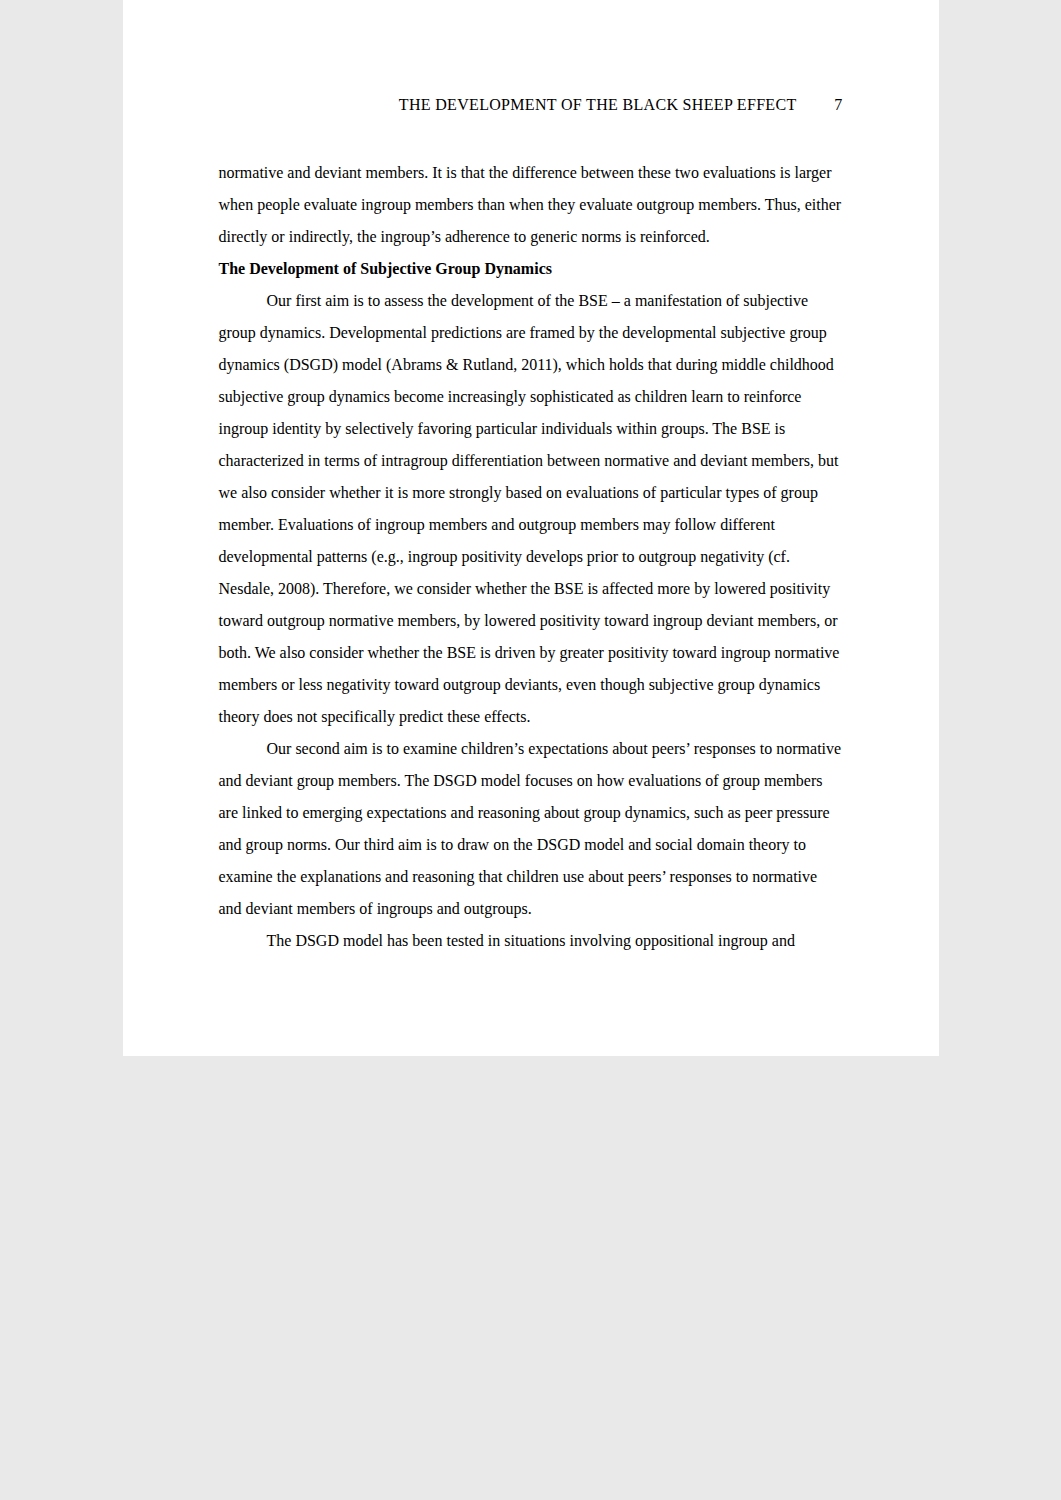THE DEVELOPMENT OF THE BLACK SHEEP EFFECT 7
normative and deviant members. It is that the difference between these two evaluations is larger when people evaluate ingroup members than when they evaluate outgroup members. Thus, either directly or indirectly, the ingroup’s adherence to generic norms is reinforced.
The Development of Subjective Group Dynamics
Our first aim is to assess the development of the BSE – a manifestation of subjective group dynamics. Developmental predictions are framed by the developmental subjective group dynamics (DSGD) model (Abrams & Rutland, 2011), which holds that during middle childhood subjective group dynamics become increasingly sophisticated as children learn to reinforce ingroup identity by selectively favoring particular individuals within groups. The BSE is characterized in terms of intragroup differentiation between normative and deviant members, but we also consider whether it is more strongly based on evaluations of particular types of group member. Evaluations of ingroup members and outgroup members may follow different developmental patterns (e.g., ingroup positivity develops prior to outgroup negativity (cf. Nesdale, 2008). Therefore, we consider whether the BSE is affected more by lowered positivity toward outgroup normative members, by lowered positivity toward ingroup deviant members, or both. We also consider whether the BSE is driven by greater positivity toward ingroup normative members or less negativity toward outgroup deviants, even though subjective group dynamics theory does not specifically predict these effects.
Our second aim is to examine children’s expectations about peers’ responses to normative and deviant group members. The DSGD model focuses on how evaluations of group members are linked to emerging expectations and reasoning about group dynamics, such as peer pressure and group norms. Our third aim is to draw on the DSGD model and social domain theory to examine the explanations and reasoning that children use about peers’ responses to normative and deviant members of ingroups and outgroups.
The DSGD model has been tested in situations involving oppositional ingroup and